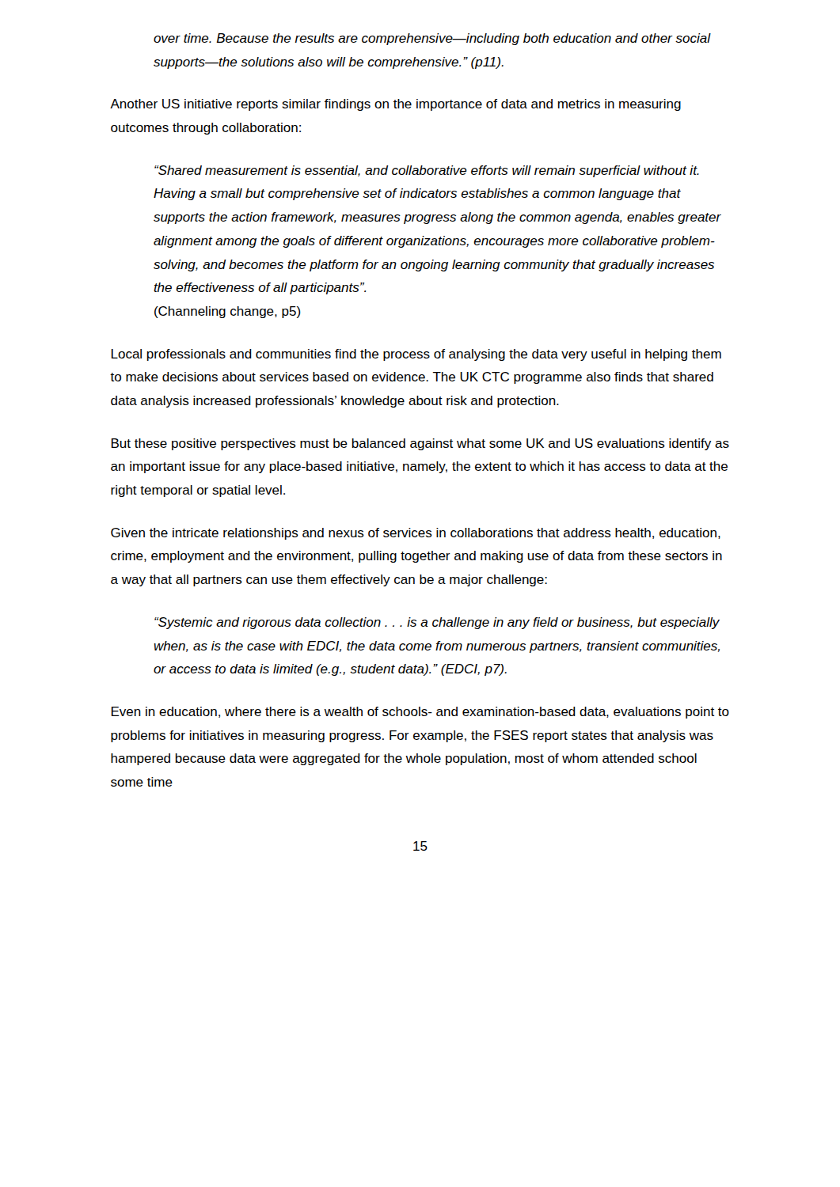over time. Because the results are comprehensive—including both education and other social supports—the solutions also will be comprehensive.” (p11).
Another US initiative reports similar findings on the importance of data and metrics in measuring outcomes through collaboration:
“Shared measurement is essential, and collaborative efforts will remain superficial without it. Having a small but comprehensive set of indicators establishes a common language that supports the action framework, measures progress along the common agenda, enables greater alignment among the goals of different organizations, encourages more collaborative problem-solving, and becomes the platform for an ongoing learning community that gradually increases the effectiveness of all participants”.
(Channeling change, p5)
Local professionals and communities find the process of analysing the data very useful in helping them to make decisions about services based on evidence. The UK CTC programme also finds that shared data analysis increased professionals’ knowledge about risk and protection.
But these positive perspectives must be balanced against what some UK and US evaluations identify as an important issue for any place-based initiative, namely, the extent to which it has access to data at the right temporal or spatial level.
Given the intricate relationships and nexus of services in collaborations that address health, education, crime, employment and the environment, pulling together and making use of data from these sectors in a way that all partners can use them effectively can be a major challenge:
“Systemic and rigorous data collection . . . is a challenge in any field or business, but especially when, as is the case with EDCI, the data come from numerous partners, transient communities, or access to data is limited (e.g., student data).” (EDCI, p7).
Even in education, where there is a wealth of schools- and examination-based data, evaluations point to problems for initiatives in measuring progress. For example, the FSES report states that analysis was hampered because data were aggregated for the whole population, most of whom attended school some time
15